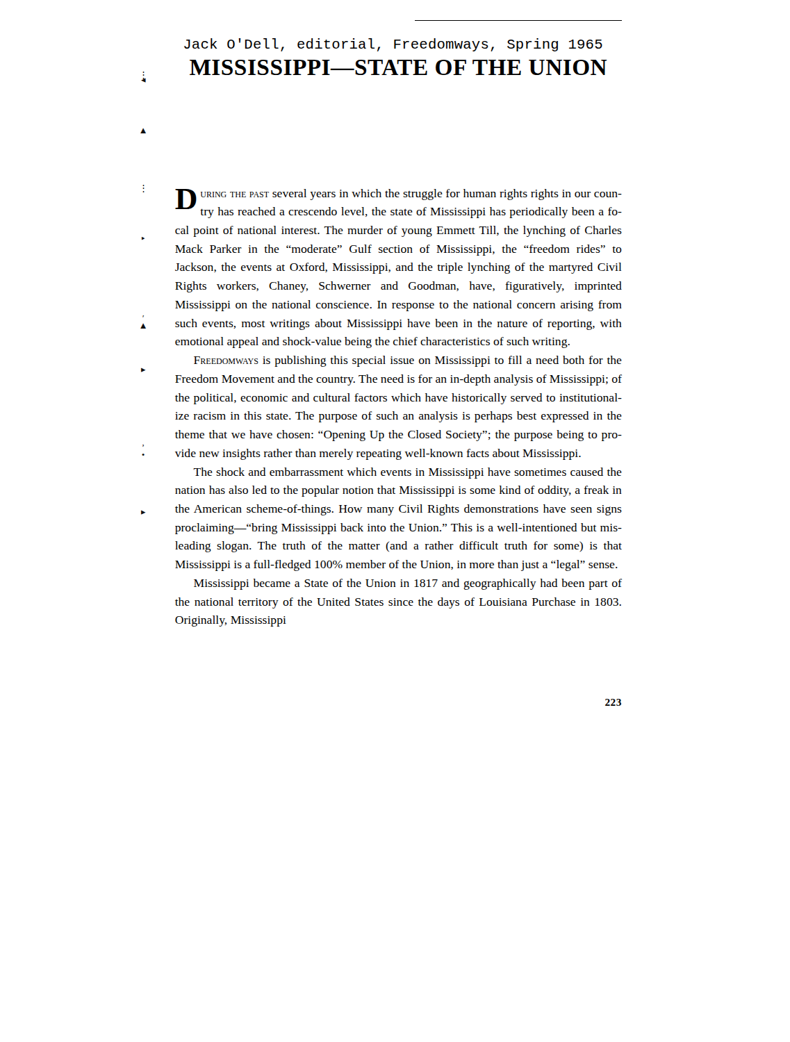⋮ ◂ ▲ ⋮ ‣ ′ ▲ ▸ ’ • ▸
Jack O'Dell, editorial, Freedomways, Spring 1965
MISSISSIPPI—STATE OF THE UNION
During the past several years in which the struggle for human rights rights in our country has reached a crescendo level, the state of Mississippi has periodically been a focal point of national interest. The murder of young Emmett Till, the lynching of Charles Mack Parker in the “moderate” Gulf section of Mississippi, the “freedom rides” to Jackson, the events at Oxford, Mississippi, and the triple lynching of the martyred Civil Rights workers, Chaney, Schwerner and Goodman, have, figuratively, imprinted Mississippi on the national conscience. In response to the national concern arising from such events, most writings about Mississippi have been in the nature of reporting, with emotional appeal and shock-value being the chief characteristics of such writing.
Freedomways is publishing this special issue on Mississippi to fill a need both for the Freedom Movement and the country. The need is for an in-depth analysis of Mississippi; of the political, economic and cultural factors which have historically served to institutionalize racism in this state. The purpose of such an analysis is perhaps best expressed in the theme that we have chosen: “Opening Up the Closed Society”; the purpose being to provide new insights rather than merely repeating well-known facts about Mississippi.
The shock and embarrassment which events in Mississippi have sometimes caused the nation has also led to the popular notion that Mississippi is some kind of oddity, a freak in the American scheme-of-things. How many Civil Rights demonstrations have seen signs proclaiming—“bring Mississippi back into the Union.” This is a well-intentioned but misleading slogan. The truth of the matter (and a rather difficult truth for some) is that Mississippi is a full-fledged 100% member of the Union, in more than just a “legal” sense.
Mississippi became a State of the Union in 1817 and geographically had been part of the national territory of the United States since the days of Louisiana Purchase in 1803. Originally, Mississippi
223